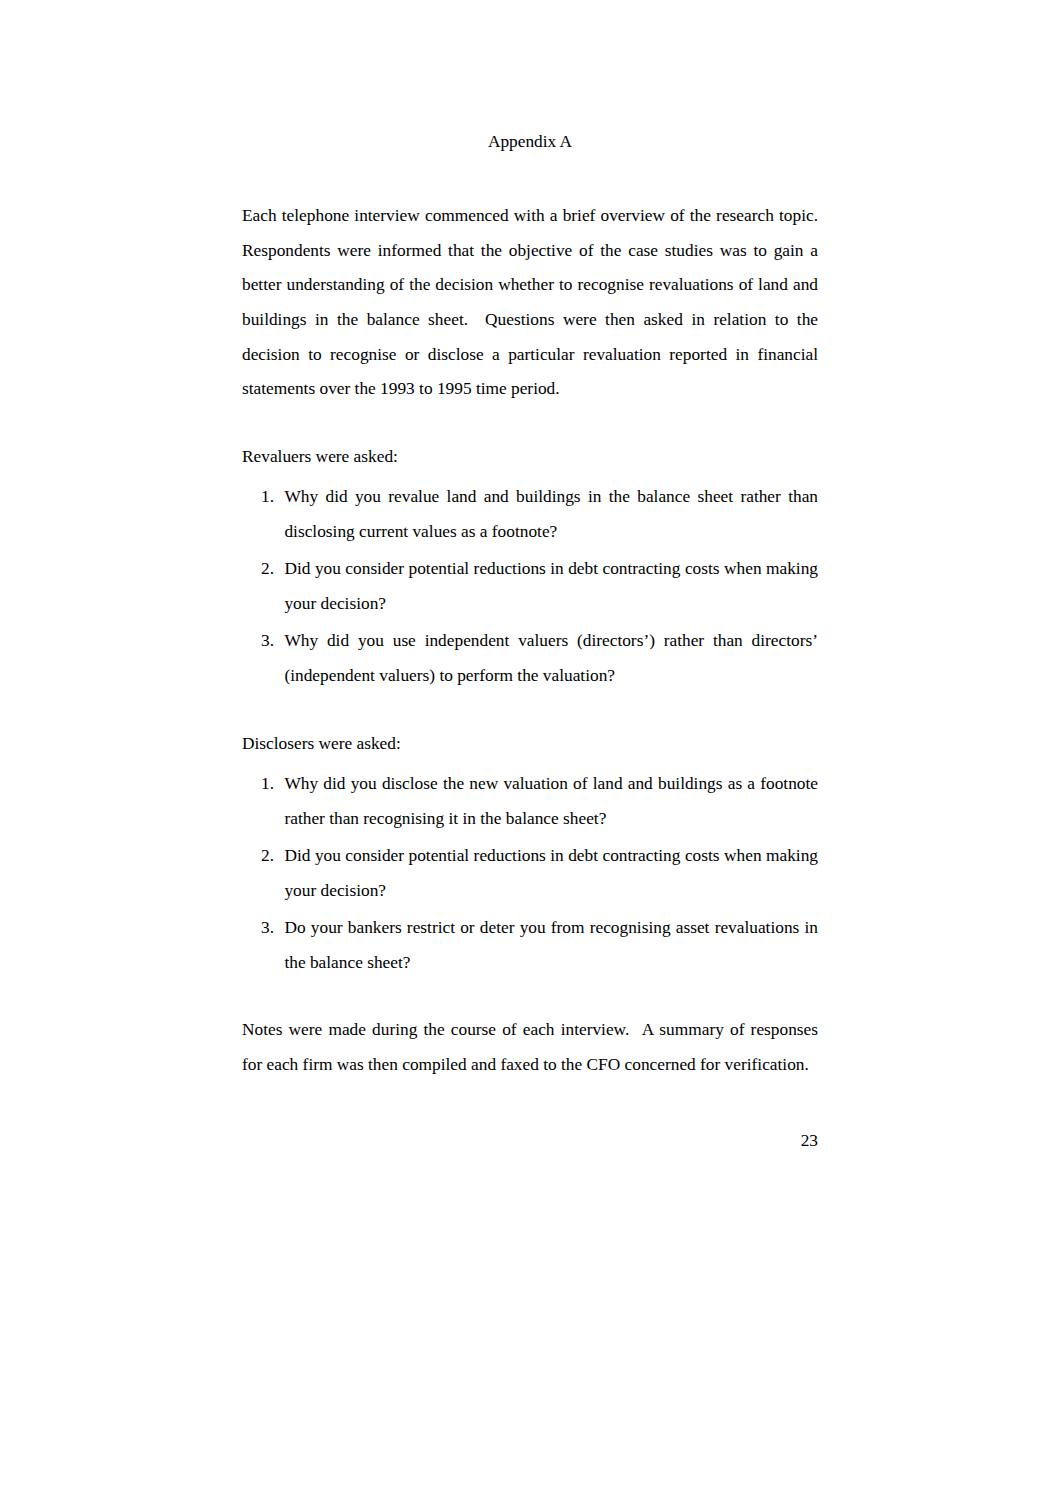Appendix A
Each telephone interview commenced with a brief overview of the research topic. Respondents were informed that the objective of the case studies was to gain a better understanding of the decision whether to recognise revaluations of land and buildings in the balance sheet. Questions were then asked in relation to the decision to recognise or disclose a particular revaluation reported in financial statements over the 1993 to 1995 time period.
Revaluers were asked:
Why did you revalue land and buildings in the balance sheet rather than disclosing current values as a footnote?
Did you consider potential reductions in debt contracting costs when making your decision?
Why did you use independent valuers (directors’) rather than directors’ (independent valuers) to perform the valuation?
Disclosers were asked:
Why did you disclose the new valuation of land and buildings as a footnote rather than recognising it in the balance sheet?
Did you consider potential reductions in debt contracting costs when making your decision?
Do your bankers restrict or deter you from recognising asset revaluations in the balance sheet?
Notes were made during the course of each interview. A summary of responses for each firm was then compiled and faxed to the CFO concerned for verification.
23